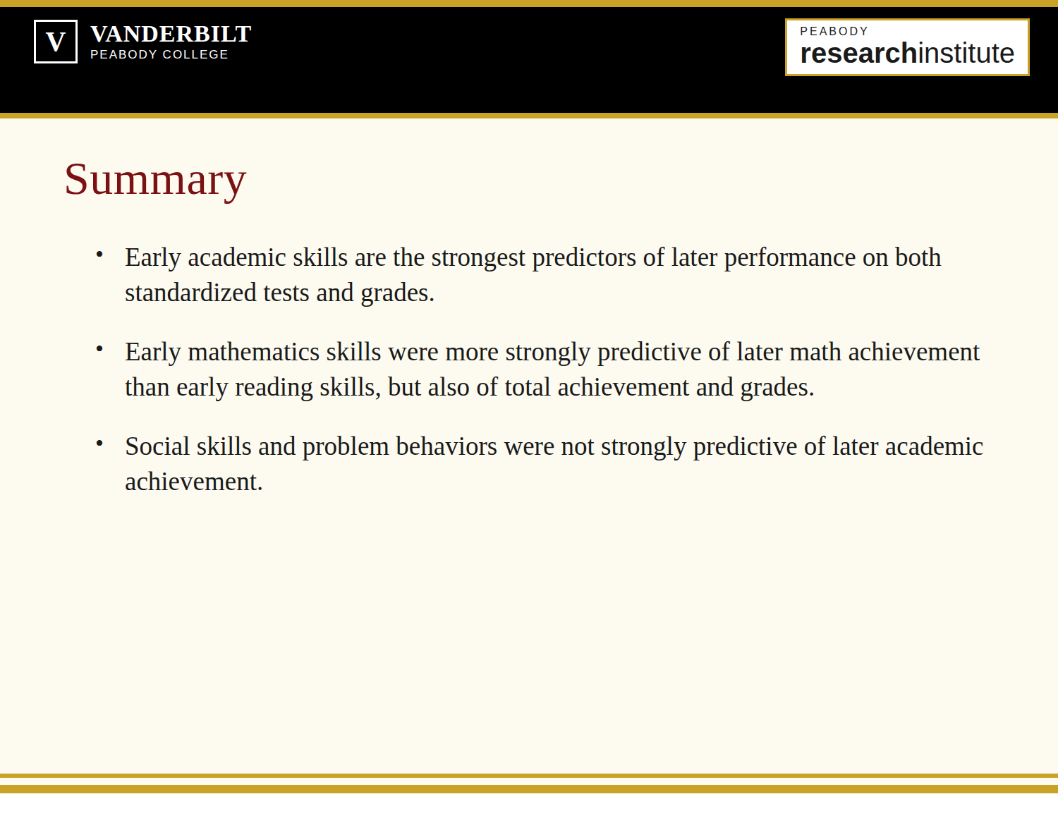V
VANDERBILT
PEABODY COLLEGE
PEABODY
research institute
Summary
Early academic skills are the strongest predictors of later performance on both standardized tests and grades.
Early mathematics skills were more strongly predictive of later math achievement than early reading skills, but also of total achievement and grades.
Social skills and problem behaviors were not strongly predictive of later academic achievement.